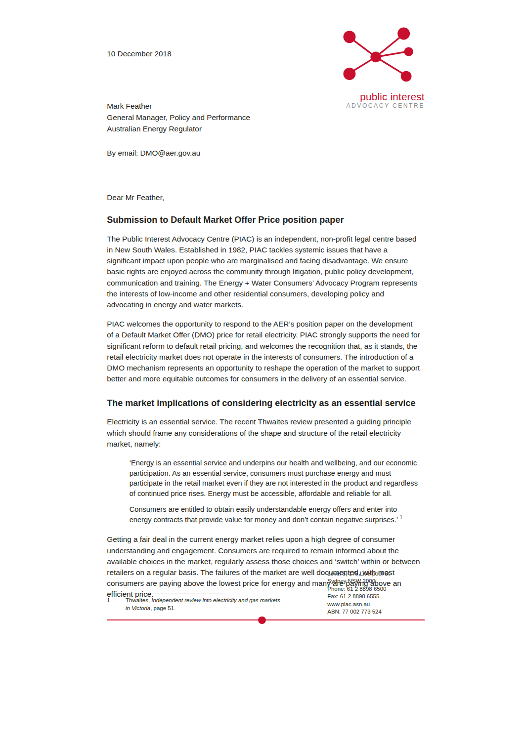public interest ADVOCACY CENTRE
10 December 2018
Mark Feather
General Manager, Policy and Performance
Australian Energy Regulator
By email: DMO@aer.gov.au
Dear Mr Feather,
Submission to Default Market Offer Price position paper
The Public Interest Advocacy Centre (PIAC) is an independent, non-profit legal centre based in New South Wales. Established in 1982, PIAC tackles systemic issues that have a significant impact upon people who are marginalised and facing disadvantage. We ensure basic rights are enjoyed across the community through litigation, public policy development, communication and training. The Energy + Water Consumers’ Advocacy Program represents the interests of low-income and other residential consumers, developing policy and advocating in energy and water markets.
PIAC welcomes the opportunity to respond to the AER’s position paper on the development of a Default Market Offer (DMO) price for retail electricity. PIAC strongly supports the need for significant reform to default retail pricing, and welcomes the recognition that, as it stands, the retail electricity market does not operate in the interests of consumers. The introduction of a DMO mechanism represents an opportunity to reshape the operation of the market to support better and more equitable outcomes for consumers in the delivery of an essential service.
The market implications of considering electricity as an essential service
Electricity is an essential service. The recent Thwaites review presented a guiding principle which should frame any considerations of the shape and structure of the retail electricity market, namely:
‘Energy is an essential service and underpins our health and wellbeing, and our economic participation. As an essential service, consumers must purchase energy and must participate in the retail market even if they are not interested in the product and regardless of continued price rises. Energy must be accessible, affordable and reliable for all.
Consumers are entitled to obtain easily understandable energy offers and enter into energy contracts that provide value for money and don’t contain negative surprises.’ 1
Getting a fair deal in the current energy market relies upon a high degree of consumer understanding and engagement. Consumers are required to remain informed about the available choices in the market, regularly assess those choices and ‘switch’ within or between retailers on a regular basis. The failures of the market are well documented, with most consumers are paying above the lowest price for energy and many are paying above an efficient price.
1 Thwaites, Independent review into electricity and gas markets in Victoria, page 51.
Level 5, 175 Liverpool St
Sydney NSW 2000
Phone: 61 2 8898 6500
Fax: 61 2 8898 6555
www.piac.asn.au
ABN: 77 002 773 524